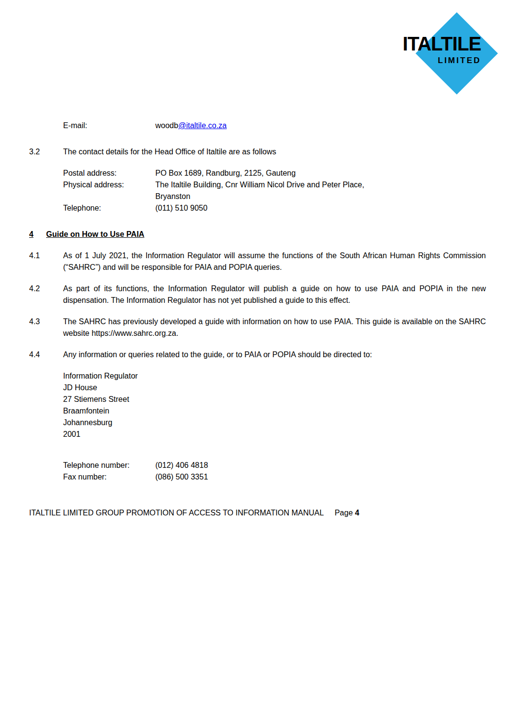ITALTILE
LIMITED
E-mail:
woodb@italtile.co.za
3.2
The contact details for the Head Office of Italtile are as follows
Postal address:
PO Box 1689, Randburg, 2125, Gauteng
Physical address:
The Italtile Building, Cnr William Nicol Drive and Peter Place,
Bryanston
Telephone:
(011) 510 9050
4 Guide on How to Use PAIA
4.1
As of 1 July 2021, the Information Regulator will assume the functions of the South African Human Rights Commission (“SAHRC”) and will be responsible for PAIA and POPIA queries.
4.2
As part of its functions, the Information Regulator will publish a guide on how to use PAIA and POPIA in the new dispensation. The Information Regulator has not yet published a guide to this effect.
4.3
The SAHRC has previously developed a guide with information on how to use PAIA. This guide is available on the SAHRC website https://www.sahrc.org.za.
4.4
Any information or queries related to the guide, or to PAIA or POPIA should be directed to:
Information Regulator
JD House
27 Stiemens Street
Braamfontein
Johannesburg
2001
Telephone number:
(012) 406 4818
Fax number:
(086) 500 3351
ITALTILE LIMITED GROUP PROMOTION OF ACCESS TO INFORMATION MANUAL Page 4